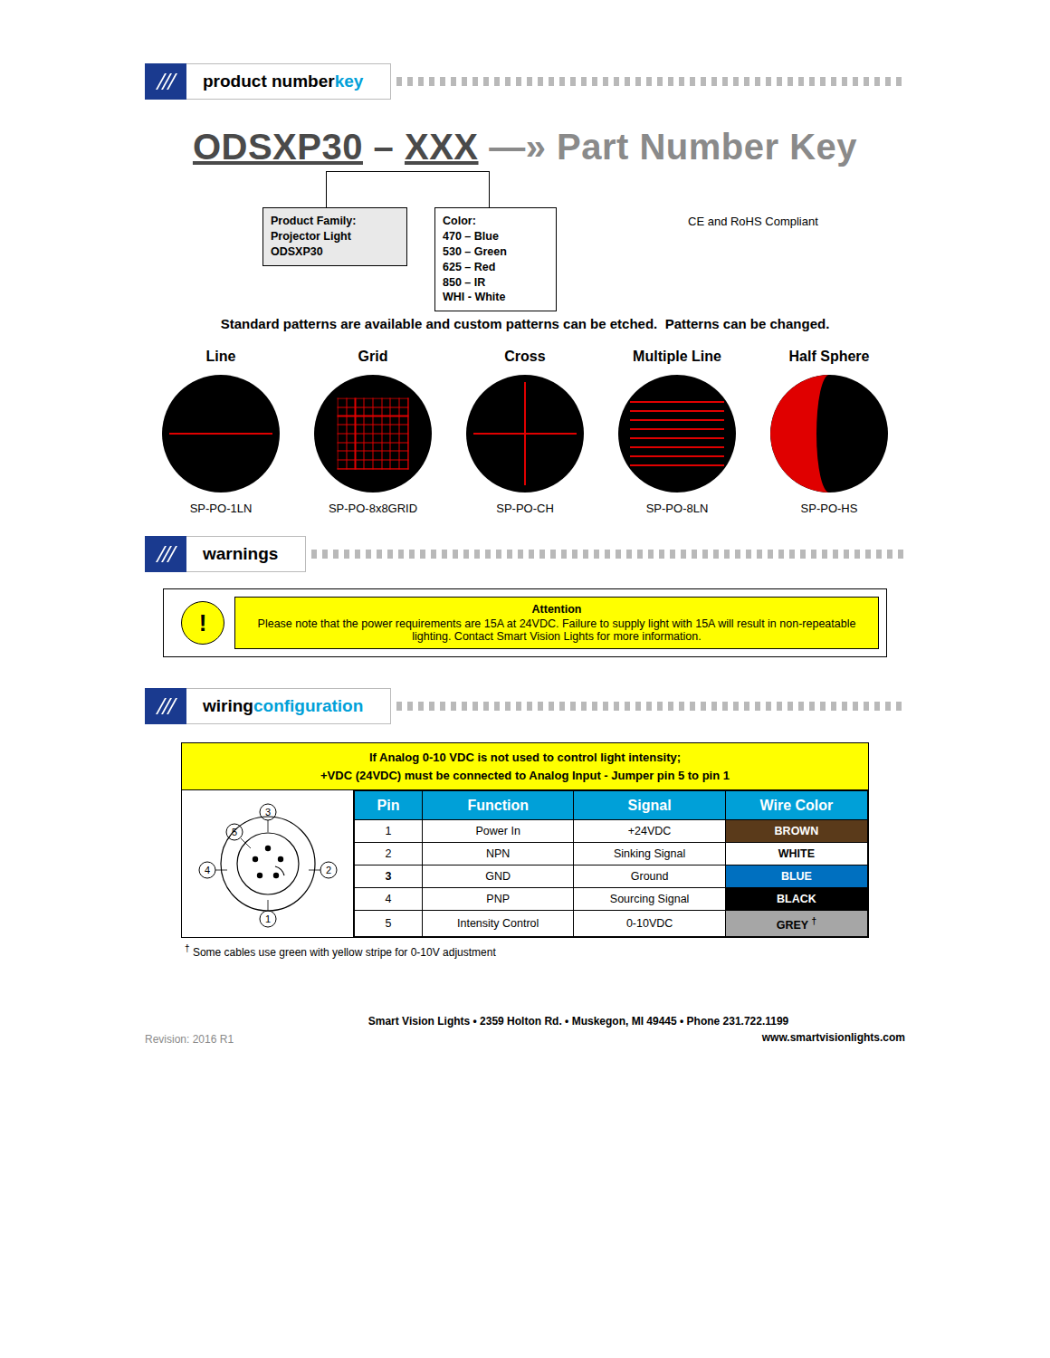product number key
ODSXP30 – XXX —» Part Number Key
Product Family:
Projector Light
ODSXP30
Color:
470 – Blue
530 – Green
625 – Red
850 – IR
WHI - White
CE and RoHS Compliant
Standard patterns are available and custom patterns can be etched. Patterns can be changed.
| Line | Grid | Cross | Multiple Line | Half Sphere |
| --- | --- | --- | --- | --- |
| SP-PO-1LN | SP-PO-8x8GRID | SP-PO-CH | SP-PO-8LN | SP-PO-HS |
warnings
!
Attention Please note that the power requirements are 15A at 24VDC. Failure to supply light with 15A will result in non-repeatable lighting. Contact Smart Vision Lights for more information.
wiring configuration
If Analog 0-10 VDC is not used to control light intensity;
+VDC (24VDC) must be connected to Analog Input - Jumper pin 5 to pin 1
3 5 4 2 1
| Pin | Function | Signal | Wire Color |
| --- | --- | --- | --- |
| 1 | Power In | +24VDC | BROWN |
| 2 | NPN | Sinking Signal | WHITE |
| 3 | GND | Ground | BLUE |
| 4 | PNP | Sourcing Signal | BLACK |
| 5 | Intensity Control | 0-10VDC | GREY † |
† Some cables use green with yellow stripe for 0-10V adjustment
Revision: 2016 R1
Smart Vision Lights • 2359 Holton Rd. • Muskegon, MI 49445 • Phone 231.722.1199 www.smartvisionlights.com